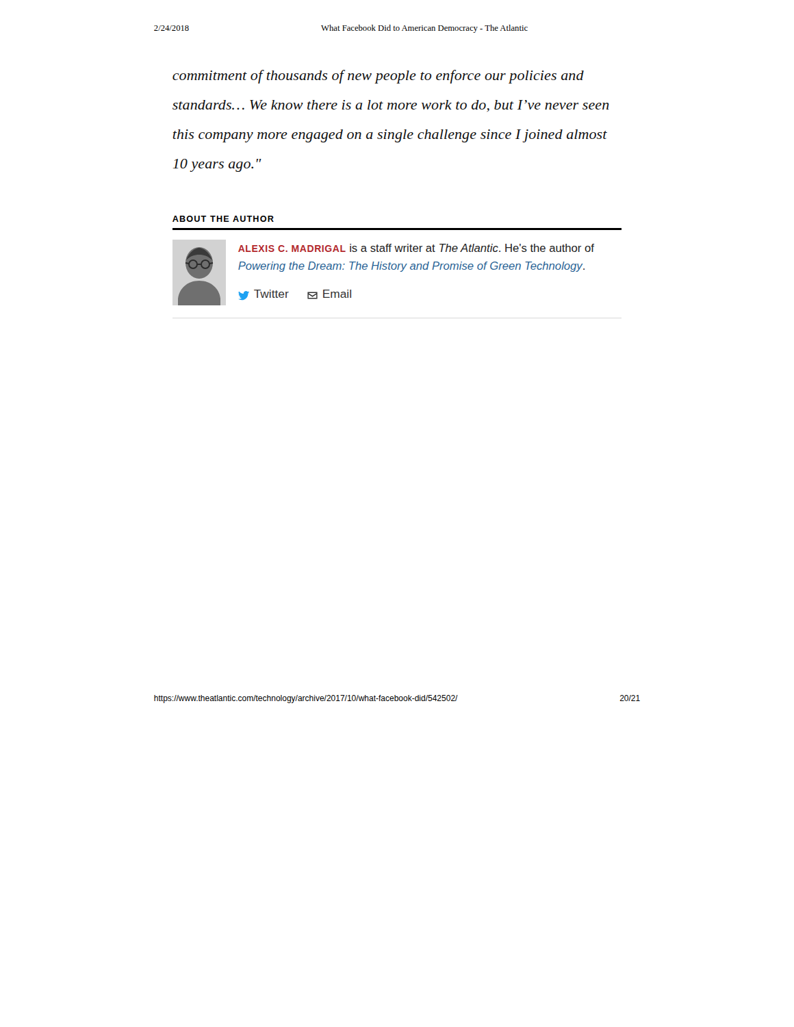2/24/2018 What Facebook Did to American Democracy - The Atlantic
commitment of thousands of new people to enforce our policies and standards… We know there is a lot more work to do, but I’ve never seen this company more engaged on a single challenge since I joined almost 10 years ago."
About the Author
Alexis C. Madrigal is a staff writer at The Atlantic. He's the author of Powering the Dream: The History and Promise of Green Technology.
Twitter Email
https://www.theatlantic.com/technology/archive/2017/10/what-facebook-did/542502/ 20/21